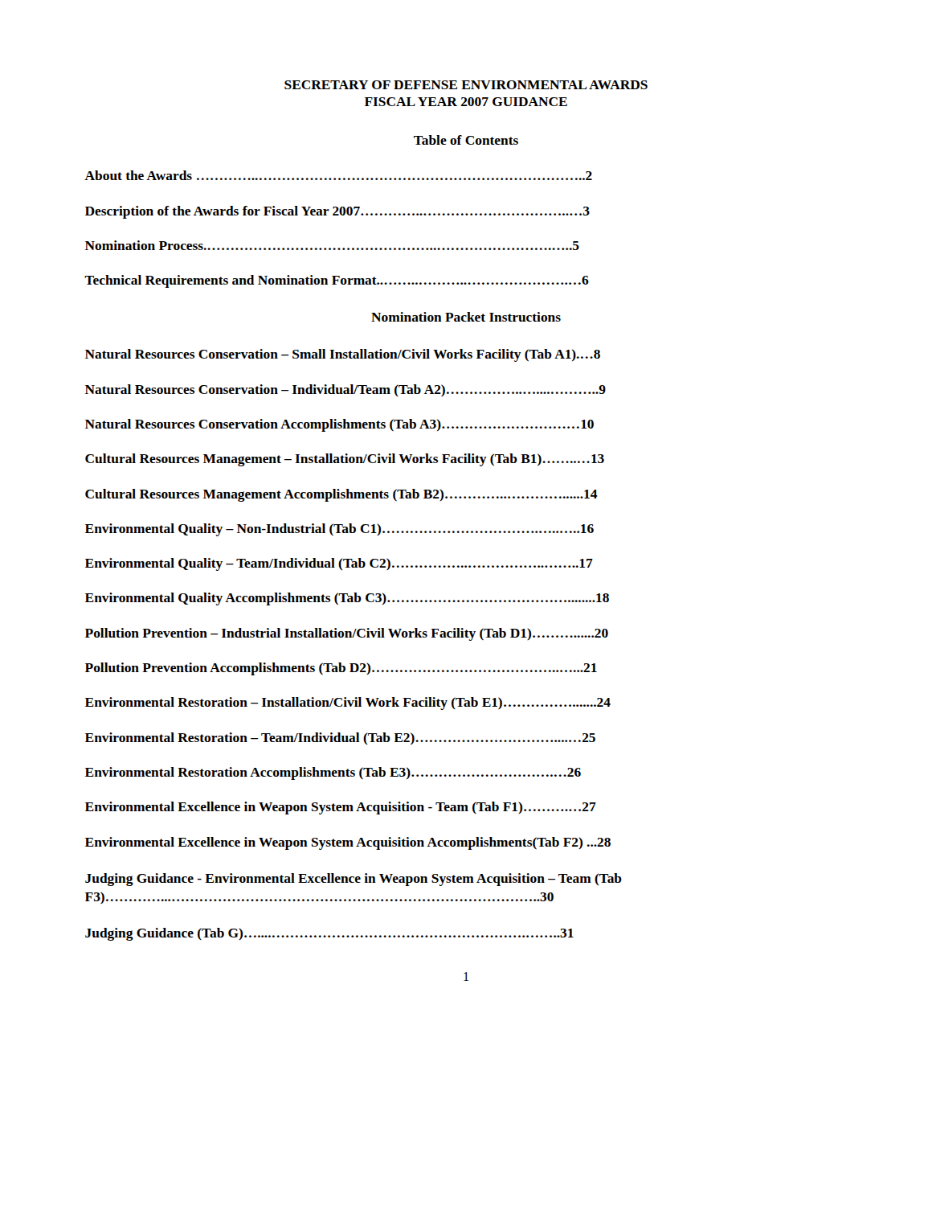SECRETARY OF DEFENSE ENVIRONMENTAL AWARDS
FISCAL YEAR 2007 GUIDANCE
Table of Contents
About the Awards …………..……………………………………………………………..2
Description of the Awards for Fiscal Year 2007…………..…………………………..…3
Nomination Process.…………………………………………..…………………….…..5
Technical Requirements and Nomination Format..……..………..………………….…6
Nomination Packet Instructions
Natural Resources Conservation – Small Installation/Civil Works Facility (Tab A1).…8
Natural Resources Conservation – Individual/Team (Tab A2)……………..…....………..9
Natural Resources Conservation Accomplishments (Tab A3)…………………………10
Cultural Resources Management – Installation/Civil Works Facility (Tab B1)……..…13
Cultural Resources Management Accomplishments (Tab B2)…………..…………......14
Environmental Quality – Non-Industrial (Tab C1)…………………………….…..…..16
Environmental Quality – Team/Individual (Tab C2)……………..……………..……..17
Environmental Quality Accomplishments (Tab C3)…………………………………........18
Pollution Prevention – Industrial Installation/Civil Works Facility (Tab D1)………......20
Pollution Prevention Accomplishments (Tab D2)…………………………………..…...21
Environmental Restoration – Installation/Civil Work Facility (Tab E1)…………….......24
Environmental Restoration – Team/Individual (Tab E2)…………………………....…25
Environmental Restoration Accomplishments (Tab E3)………………………….…26
Environmental Excellence in Weapon System Acquisition - Team (Tab F1)……….…27
Environmental Excellence in Weapon System Acquisition Accomplishments(Tab F2) ...28
Judging Guidance - Environmental Excellence in Weapon System Acquisition – Team (Tab F3)…………...……………………………………………………………………..30
Judging Guidance (Tab G)…....……………………………………………….……..31
1